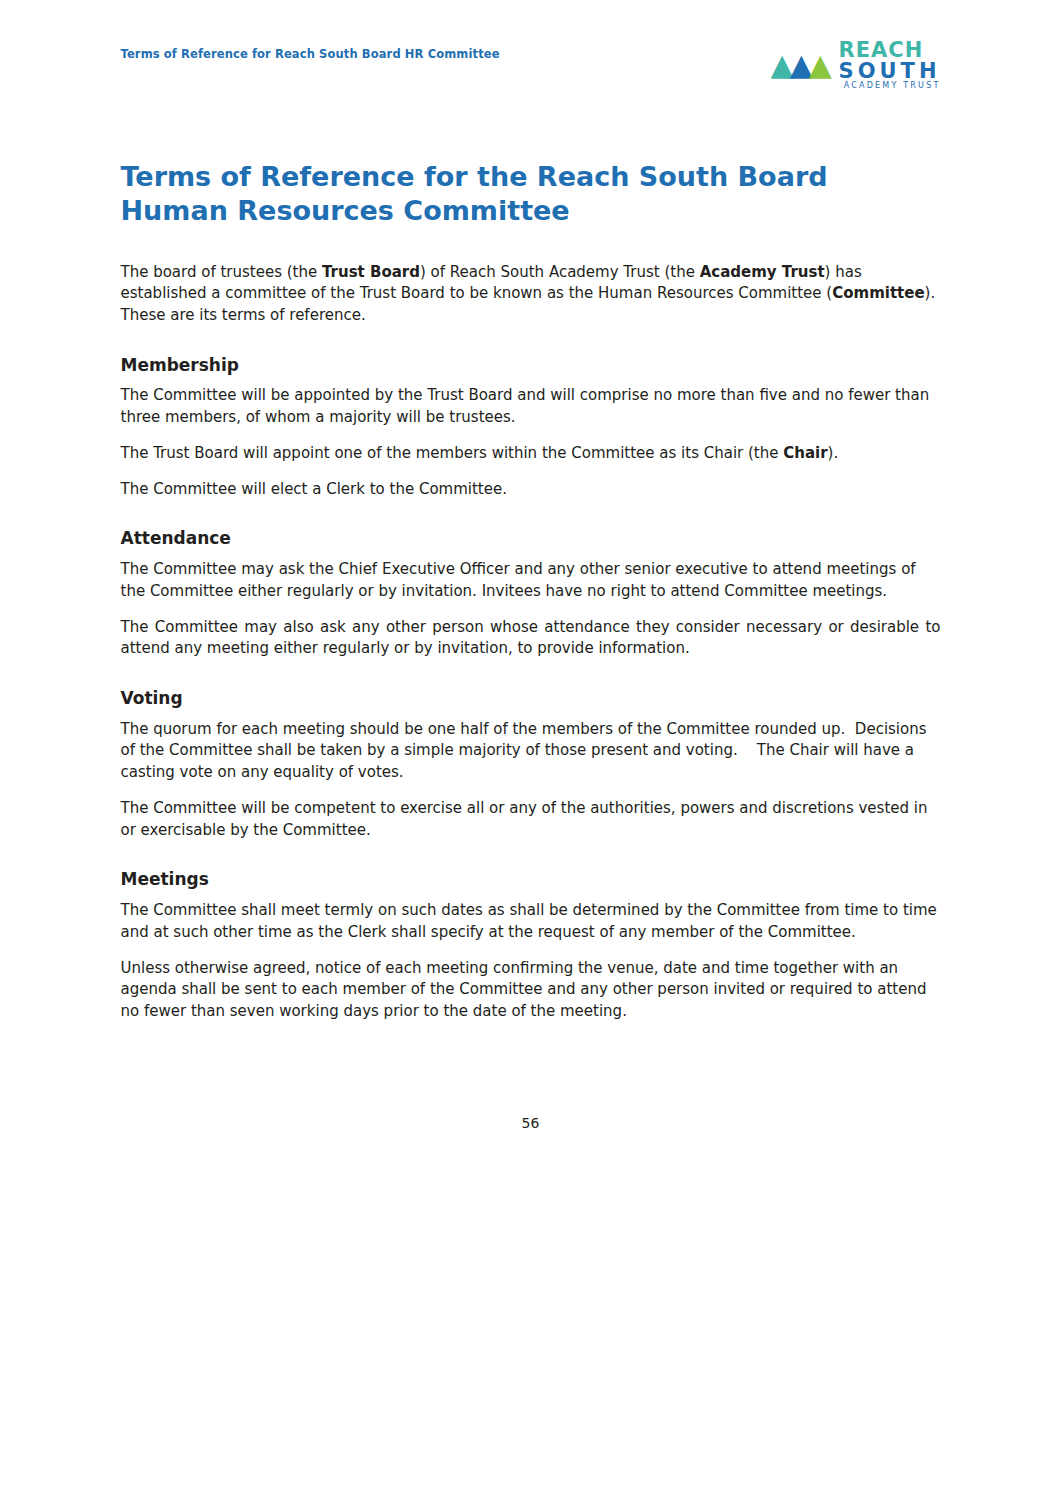Terms of Reference for Reach South Board HR Committee
▲▲▲ REACH SOUTH ACADEMY TRUST
Terms of Reference for the Reach South Board Human Resources Committee
The board of trustees (the Trust Board) of Reach South Academy Trust (the Academy Trust) has established a committee of the Trust Board to be known as the Human Resources Committee (Committee). These are its terms of reference.
Membership
The Committee will be appointed by the Trust Board and will comprise no more than five and no fewer than three members, of whom a majority will be trustees.
The Trust Board will appoint one of the members within the Committee as its Chair (the Chair).
The Committee will elect a Clerk to the Committee.
Attendance
The Committee may ask the Chief Executive Officer and any other senior executive to attend meetings of the Committee either regularly or by invitation. Invitees have no right to attend Committee meetings.
The Committee may also ask any other person whose attendance they consider necessary or desirable to attend any meeting either regularly or by invitation, to provide information.
Voting
The quorum for each meeting should be one half of the members of the Committee rounded up. Decisions of the Committee shall be taken by a simple majority of those present and voting. The Chair will have a casting vote on any equality of votes.
The Committee will be competent to exercise all or any of the authorities, powers and discretions vested in or exercisable by the Committee.
Meetings
The Committee shall meet termly on such dates as shall be determined by the Committee from time to time and at such other time as the Clerk shall specify at the request of any member of the Committee.
Unless otherwise agreed, notice of each meeting confirming the venue, date and time together with an agenda shall be sent to each member of the Committee and any other person invited or required to attend no fewer than seven working days prior to the date of the meeting.
56